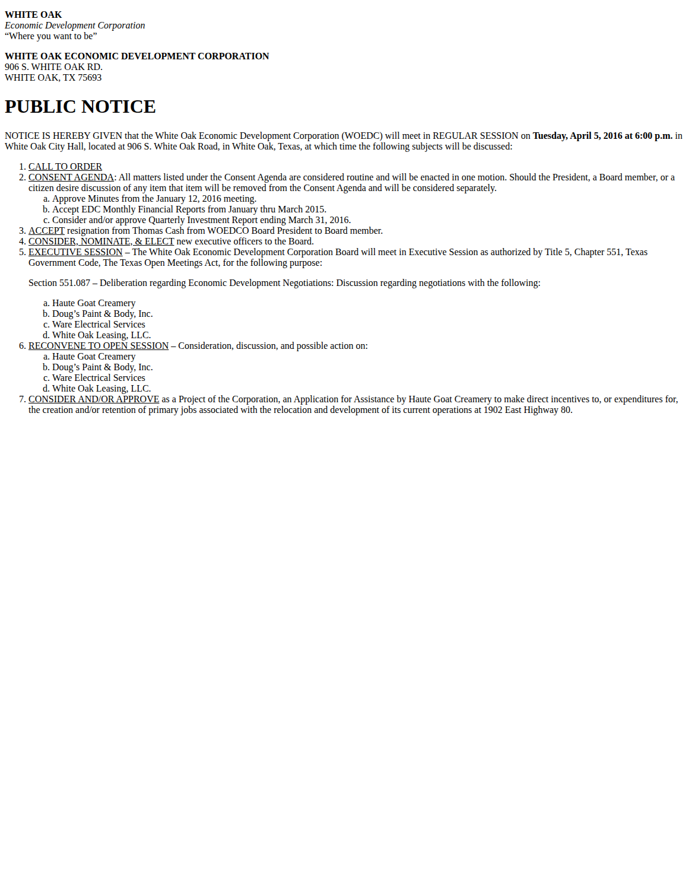WHITE OAK
Economic Development Corporation
“Where you want to be”
WHITE OAK ECONOMIC DEVELOPMENT CORPORATION
906 S. WHITE OAK RD.
WHITE OAK, TX 75693
PUBLIC NOTICE
NOTICE IS HEREBY GIVEN that the White Oak Economic Development Corporation (WOEDC) will meet in REGULAR SESSION on Tuesday, April 5, 2016 at 6:00 p.m. in White Oak City Hall, located at 906 S. White Oak Road, in White Oak, Texas, at which time the following subjects will be discussed:
CALL TO ORDER
CONSENT AGENDA: All matters listed under the Consent Agenda are considered routine and will be enacted in one motion. Should the President, a Board member, or a citizen desire discussion of any item that item will be removed from the Consent Agenda and will be considered separately.
Approve Minutes from the January 12, 2016 meeting.
Accept EDC Monthly Financial Reports from January thru March 2015.
Consider and/or approve Quarterly Investment Report ending March 31, 2016.
ACCEPT resignation from Thomas Cash from WOEDCO Board President to Board member.
CONSIDER, NOMINATE, & ELECT new executive officers to the Board.
EXECUTIVE SESSION – The White Oak Economic Development Corporation Board will meet in Executive Session as authorized by Title 5, Chapter 551, Texas Government Code, The Texas Open Meetings Act, for the following purpose:
Section 551.087 – Deliberation regarding Economic Development Negotiations: Discussion regarding negotiations with the following:
Haute Goat Creamery
Doug’s Paint & Body, Inc.
Ware Electrical Services
White Oak Leasing, LLC.
RECONVENE TO OPEN SESSION – Consideration, discussion, and possible action on:
Haute Goat Creamery
Doug’s Paint & Body, Inc.
Ware Electrical Services
White Oak Leasing, LLC.
CONSIDER AND/OR APPROVE as a Project of the Corporation, an Application for Assistance by Haute Goat Creamery to make direct incentives to, or expenditures for, the creation and/or retention of primary jobs associated with the relocation and development of its current operations at 1902 East Highway 80.